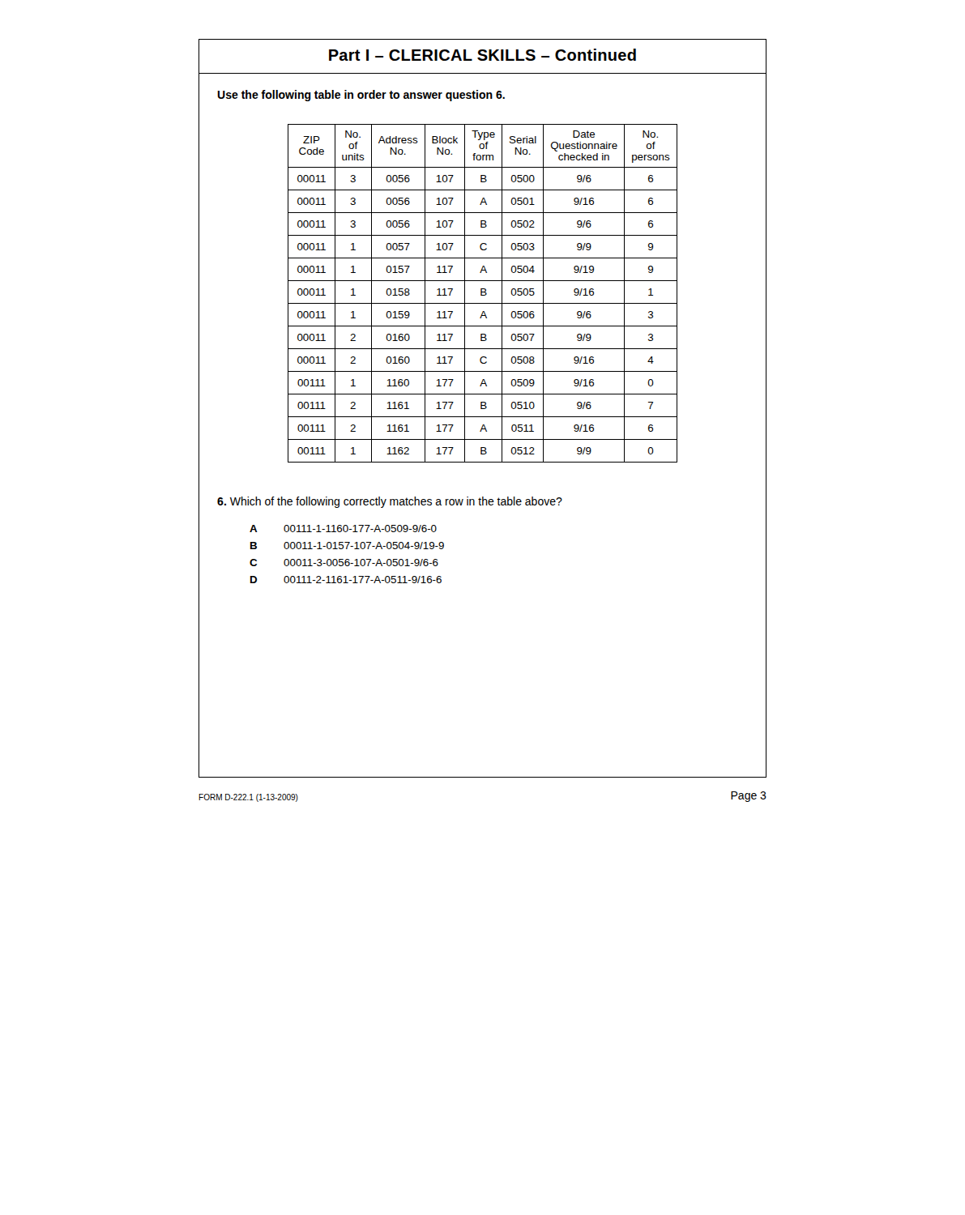Part I – CLERICAL SKILLS – Continued
Use the following table in order to answer question 6.
| ZIP Code | No. of units | Address No. | Block No. | Type of form | Serial No. | Date Questionnaire checked in | No. of persons |
| --- | --- | --- | --- | --- | --- | --- | --- |
| 00011 | 3 | 0056 | 107 | B | 0500 | 9/6 | 6 |
| 00011 | 3 | 0056 | 107 | A | 0501 | 9/16 | 6 |
| 00011 | 3 | 0056 | 107 | B | 0502 | 9/6 | 6 |
| 00011 | 1 | 0057 | 107 | C | 0503 | 9/9 | 9 |
| 00011 | 1 | 0157 | 117 | A | 0504 | 9/19 | 9 |
| 00011 | 1 | 0158 | 117 | B | 0505 | 9/16 | 1 |
| 00011 | 1 | 0159 | 117 | A | 0506 | 9/6 | 3 |
| 00011 | 2 | 0160 | 117 | B | 0507 | 9/9 | 3 |
| 00011 | 2 | 0160 | 117 | C | 0508 | 9/16 | 4 |
| 00111 | 1 | 1160 | 177 | A | 0509 | 9/16 | 0 |
| 00111 | 2 | 1161 | 177 | B | 0510 | 9/6 | 7 |
| 00111 | 2 | 1161 | 177 | A | 0511 | 9/16 | 6 |
| 00111 | 1 | 1162 | 177 | B | 0512 | 9/9 | 0 |
6. Which of the following correctly matches a row in the table above?
A 00111-1-1160-177-A-0509-9/6-0
B 00011-1-0157-107-A-0504-9/19-9
C 00011-3-0056-107-A-0501-9/6-6
D 00111-2-1161-177-A-0511-9/16-6
FORM D-222.1 (1-13-2009) Page 3